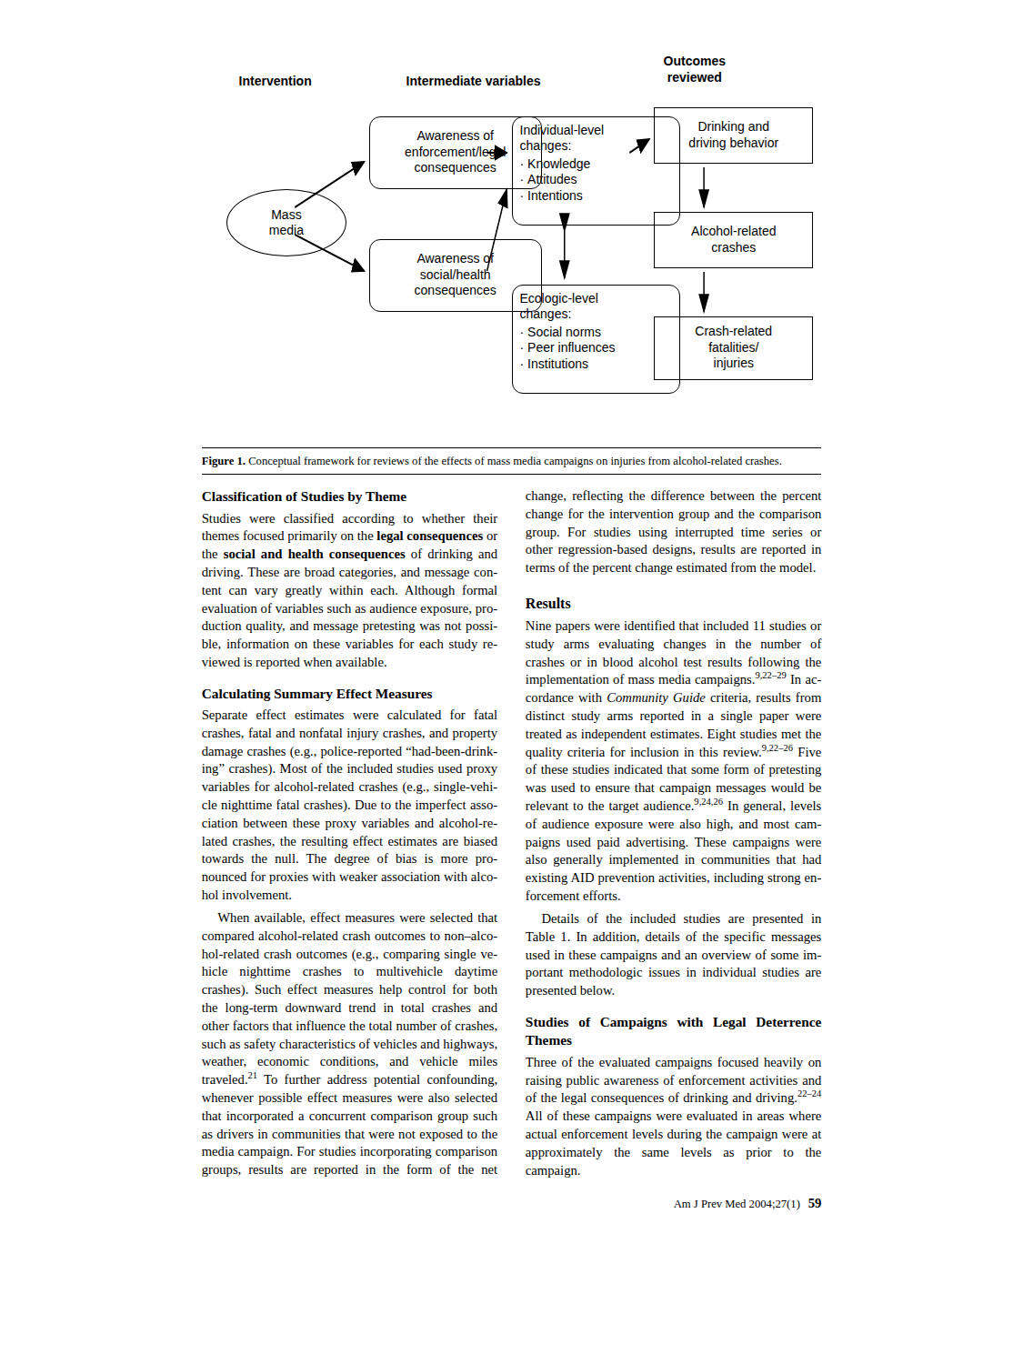Intervention
Intermediate variables
Outcomes
reviewed
Mass
media
Awareness of
enforcement/legal
consequences
Awareness of
social/health
consequences
Individual-level
changes:
Knowledge
Attitudes
Intentions
Ecologic-level
changes:
Social norms
Peer influences
Institutions
Drinking and
driving behavior
Alcohol-related
crashes
Crash-related
fatalities/
injuries
Figure 1. Conceptual framework for reviews of the effects of mass media campaigns on injuries from alcohol-related crashes.
Classification of Studies by Theme
Studies were classified according to whether their themes focused primarily on the legal consequences or the social and health consequences of drinking and driving. These are broad categories, and message content can vary greatly within each. Although formal evaluation of variables such as audience exposure, production quality, and message pretesting was not possible, information on these variables for each study reviewed is reported when available.
Calculating Summary Effect Measures
Separate effect estimates were calculated for fatal crashes, fatal and nonfatal injury crashes, and property damage crashes (e.g., police-reported “had-been-drinking” crashes). Most of the included studies used proxy variables for alcohol-related crashes (e.g., single-vehicle nighttime fatal crashes). Due to the imperfect association between these proxy variables and alcohol-related crashes, the resulting effect estimates are biased towards the null. The degree of bias is more pronounced for proxies with weaker association with alcohol involvement.
When available, effect measures were selected that compared alcohol-related crash outcomes to non–alcohol-related crash outcomes (e.g., comparing single vehicle nighttime crashes to multivehicle daytime crashes). Such effect measures help control for both the long-term downward trend in total crashes and other factors that influence the total number of crashes, such as safety characteristics of vehicles and highways, weather, economic conditions, and vehicle miles traveled.21 To further address potential confounding, whenever possible effect measures were also selected that incorporated a concurrent comparison group such as drivers in communities that were not exposed to the media campaign. For studies incorporating comparison groups, results are reported in the form of the net change, reflecting the difference between the percent change for the intervention group and the comparison group. For studies using interrupted time series or other regression-based designs, results are reported in terms of the percent change estimated from the model.
Results
Nine papers were identified that included 11 studies or study arms evaluating changes in the number of crashes or in blood alcohol test results following the implementation of mass media campaigns.9,22–29 In accordance with Community Guide criteria, results from distinct study arms reported in a single paper were treated as independent estimates. Eight studies met the quality criteria for inclusion in this review.9,22–26 Five of these studies indicated that some form of pretesting was used to ensure that campaign messages would be relevant to the target audience.9,24,26 In general, levels of audience exposure were also high, and most campaigns used paid advertising. These campaigns were also generally implemented in communities that had existing AID prevention activities, including strong enforcement efforts.
Details of the included studies are presented in Table 1. In addition, details of the specific messages used in these campaigns and an overview of some important methodologic issues in individual studies are presented below.
Studies of Campaigns with Legal Deterrence Themes
Three of the evaluated campaigns focused heavily on raising public awareness of enforcement activities and of the legal consequences of drinking and driving.22–24 All of these campaigns were evaluated in areas where actual enforcement levels during the campaign were at approximately the same levels as prior to the campaign.
Am J Prev Med 2004;27(1)59